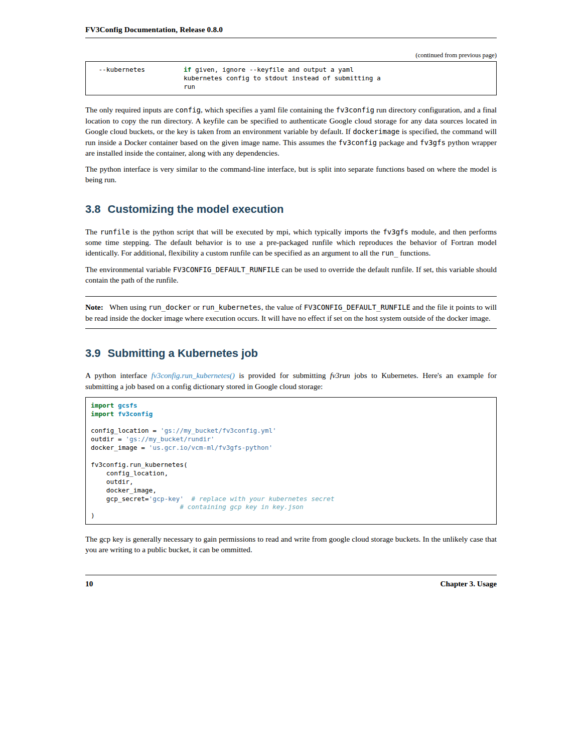FV3Config Documentation, Release 0.8.0
(continued from previous page)
  --kubernetes          if given, ignore --keyfile and output a yaml
                        kubernetes config to stdout instead of submitting a
                        run
The only required inputs are config, which specifies a yaml file containing the fv3config run directory configuration, and a final location to copy the run directory. A keyfile can be specified to authenticate Google cloud storage for any data sources located in Google cloud buckets, or the key is taken from an environment variable by default. If dockerimage is specified, the command will run inside a Docker container based on the given image name. This assumes the fv3config package and fv3gfs python wrapper are installed inside the container, along with any dependencies.
The python interface is very similar to the command-line interface, but is split into separate functions based on where the model is being run.
3.8 Customizing the model execution
The runfile is the python script that will be executed by mpi, which typically imports the fv3gfs module, and then performs some time stepping. The default behavior is to use a pre-packaged runfile which reproduces the behavior of Fortran model identically. For additional, flexibility a custom runfile can be specified as an argument to all the run_ functions.
The environmental variable FV3CONFIG_DEFAULT_RUNFILE can be used to override the default runfile. If set, this variable should contain the path of the runfile.
Note: When using run_docker or run_kubernetes, the value of FV3CONFIG_DEFAULT_RUNFILE and the file it points to will be read inside the docker image where execution occurs. It will have no effect if set on the host system outside of the docker image.
3.9 Submitting a Kubernetes job
A python interface fv3config.run_kubernetes() is provided for submitting fv3run jobs to Kubernetes. Here's an example for submitting a job based on a config dictionary stored in Google cloud storage:
import gcsfs
import fv3config

config_location = 'gs://my_bucket/fv3config.yml'
outdir = 'gs://my_bucket/rundir'
docker_image = 'us.gcr.io/vcm-ml/fv3gfs-python'

fv3config.run_kubernetes(
    config_location,
    outdir,
    docker_image,
    gcp_secret='gcp-key'  # replace with your kubernetes secret
                       # containing gcp key in key.json
)
The gcp key is generally necessary to gain permissions to read and write from google cloud storage buckets. In the unlikely case that you are writing to a public bucket, it can be ommitted.
10
Chapter 3. Usage